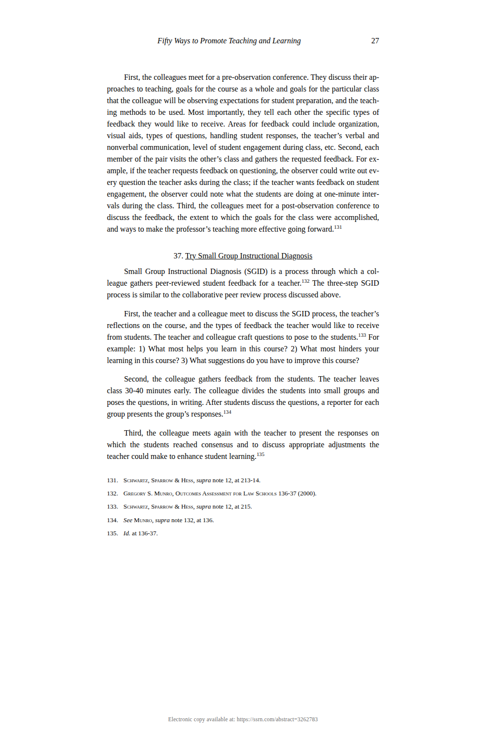Fifty Ways to Promote Teaching and Learning 27
First, the colleagues meet for a pre-observation conference. They discuss their approaches to teaching, goals for the course as a whole and goals for the particular class that the colleague will be observing expectations for student preparation, and the teaching methods to be used. Most importantly, they tell each other the specific types of feedback they would like to receive. Areas for feedback could include organization, visual aids, types of questions, handling student responses, the teacher’s verbal and nonverbal communication, level of student engagement during class, etc. Second, each member of the pair visits the other’s class and gathers the requested feedback. For example, if the teacher requests feedback on questioning, the observer could write out every question the teacher asks during the class; if the teacher wants feedback on student engagement, the observer could note what the students are doing at one-minute intervals during the class. Third, the colleagues meet for a post-observation conference to discuss the feedback, the extent to which the goals for the class were accomplished, and ways to make the professor’s teaching more effective going forward.131
37. Try Small Group Instructional Diagnosis
Small Group Instructional Diagnosis (SGID) is a process through which a colleague gathers peer-reviewed student feedback for a teacher.132 The three-step SGID process is similar to the collaborative peer review process discussed above.
First, the teacher and a colleague meet to discuss the SGID process, the teacher’s reflections on the course, and the types of feedback the teacher would like to receive from students. The teacher and colleague craft questions to pose to the students.133 For example: 1) What most helps you learn in this course? 2) What most hinders your learning in this course? 3) What suggestions do you have to improve this course?
Second, the colleague gathers feedback from the students. The teacher leaves class 30-40 minutes early. The colleague divides the students into small groups and poses the questions, in writing. After students discuss the questions, a reporter for each group presents the group’s responses.134
Third, the colleague meets again with the teacher to present the responses on which the students reached consensus and to discuss appropriate adjustments the teacher could make to enhance student learning.135
131. Schwartz, Sparrow & Hess, supra note 12, at 213-14.
132. Gregory S. Munro, Outcomes Assessment for Law Schools 136-37 (2000).
133. Schwartz, Sparrow & Hess, supra note 12, at 215.
134. See Munro, supra note 132, at 136.
135. Id. at 136-37.
Electronic copy available at: https://ssrn.com/abstract=3262783